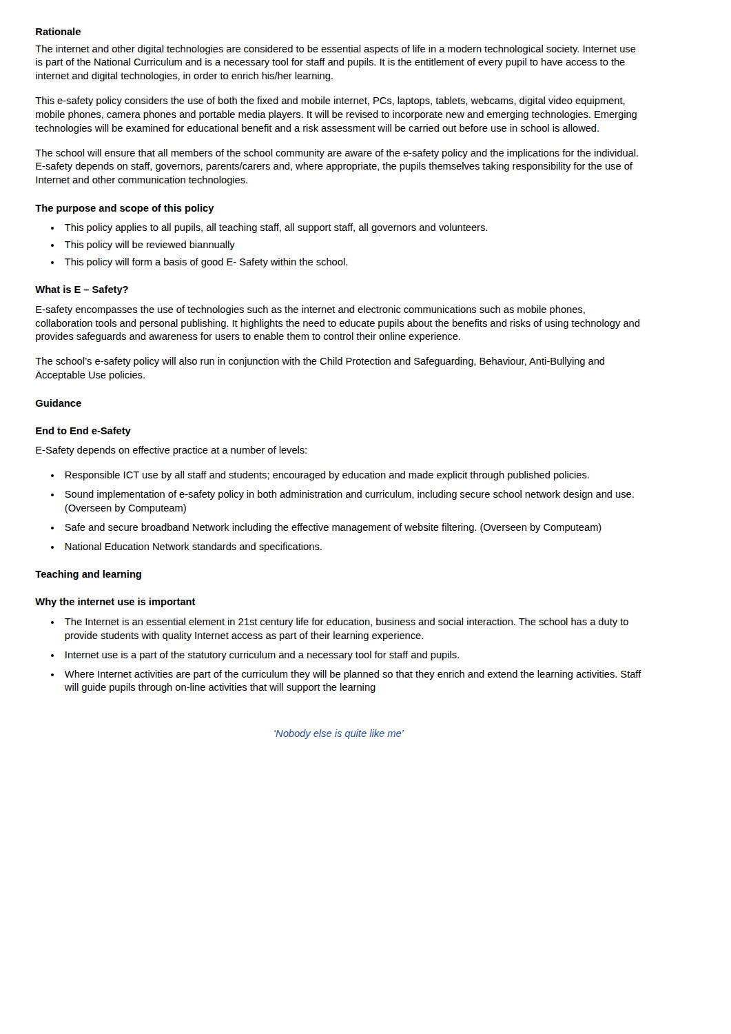Rationale
The internet and other digital technologies are considered to be essential aspects of life in a modern technological society. Internet use is part of the National Curriculum and is a necessary tool for staff and pupils. It is the entitlement of every pupil to have access to the internet and digital technologies, in order to enrich his/her learning.
This e-safety policy considers the use of both the fixed and mobile internet, PCs, laptops, tablets, webcams, digital video equipment, mobile phones, camera phones and portable media players. It will be revised to incorporate new and emerging technologies. Emerging technologies will be examined for educational benefit and a risk assessment will be carried out before use in school is allowed.
The school will ensure that all members of the school community are aware of the e-safety policy and the implications for the individual. E-safety depends on staff, governors, parents/carers and, where appropriate, the pupils themselves taking responsibility for the use of Internet and other communication technologies.
The purpose and scope of this policy
This policy applies to all pupils, all teaching staff, all support staff, all governors and volunteers.
This policy will be reviewed biannually
This policy will form a basis of good E- Safety within the school.
What is E – Safety?
E-safety encompasses the use of technologies such as the internet and electronic communications such as mobile phones, collaboration tools and personal publishing. It highlights the need to educate pupils about the benefits and risks of using technology and provides safeguards and awareness for users to enable them to control their online experience.
The school’s e-safety policy will also run in conjunction with the Child Protection and Safeguarding, Behaviour, Anti-Bullying and Acceptable Use policies.
Guidance
End to End e-Safety
E-Safety depends on effective practice at a number of levels:
Responsible ICT use by all staff and students; encouraged by education and made explicit through published policies.
Sound implementation of e-safety policy in both administration and curriculum, including secure school network design and use.(Overseen by Computeam)
Safe and secure broadband Network including the effective management of website filtering. (Overseen by Computeam)
National Education Network standards and specifications.
Teaching and learning
Why the internet use is important
The Internet is an essential element in 21st century life for education, business and social interaction. The school has a duty to provide students with quality Internet access as part of their learning experience.
Internet use is a part of the statutory curriculum and a necessary tool for staff and pupils.
Where Internet activities are part of the curriculum they will be planned so that they enrich and extend the learning activities. Staff will guide pupils through on-line activities that will support the learning
‘Nobody else is quite like me’